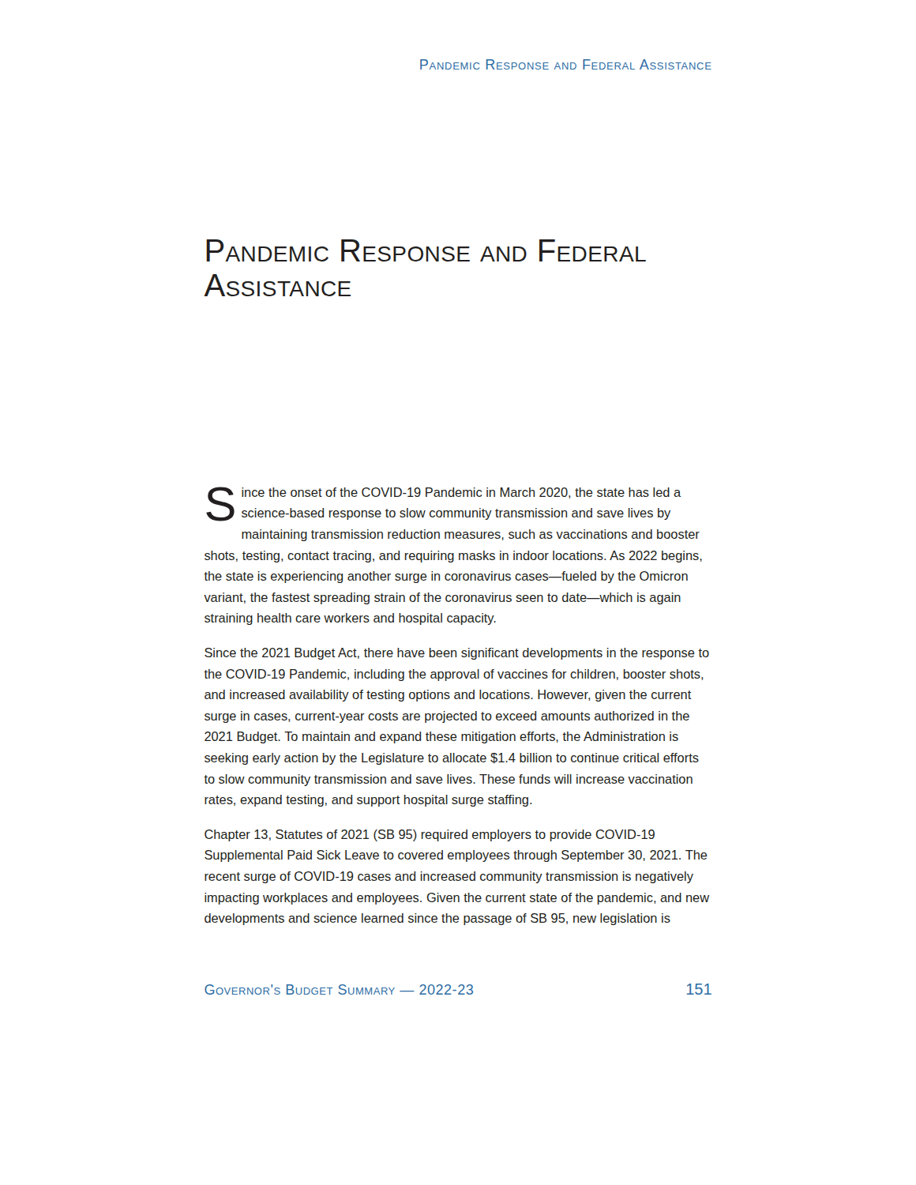Pandemic Response and Federal Assistance
Pandemic Response and Federal Assistance
Since the onset of the COVID-19 Pandemic in March 2020, the state has led a science-based response to slow community transmission and save lives by maintaining transmission reduction measures, such as vaccinations and booster shots, testing, contact tracing, and requiring masks in indoor locations. As 2022 begins, the state is experiencing another surge in coronavirus cases—fueled by the Omicron variant, the fastest spreading strain of the coronavirus seen to date—which is again straining health care workers and hospital capacity.
Since the 2021 Budget Act, there have been significant developments in the response to the COVID-19 Pandemic, including the approval of vaccines for children, booster shots, and increased availability of testing options and locations. However, given the current surge in cases, current-year costs are projected to exceed amounts authorized in the 2021 Budget. To maintain and expand these mitigation efforts, the Administration is seeking early action by the Legislature to allocate $1.4 billion to continue critical efforts to slow community transmission and save lives. These funds will increase vaccination rates, expand testing, and support hospital surge staffing.
Chapter 13, Statutes of 2021 (SB 95) required employers to provide COVID-19 Supplemental Paid Sick Leave to covered employees through September 30, 2021. The recent surge of COVID-19 cases and increased community transmission is negatively impacting workplaces and employees. Given the current state of the pandemic, and new developments and science learned since the passage of SB 95, new legislation is
Governor's Budget Summary — 2022-23
151